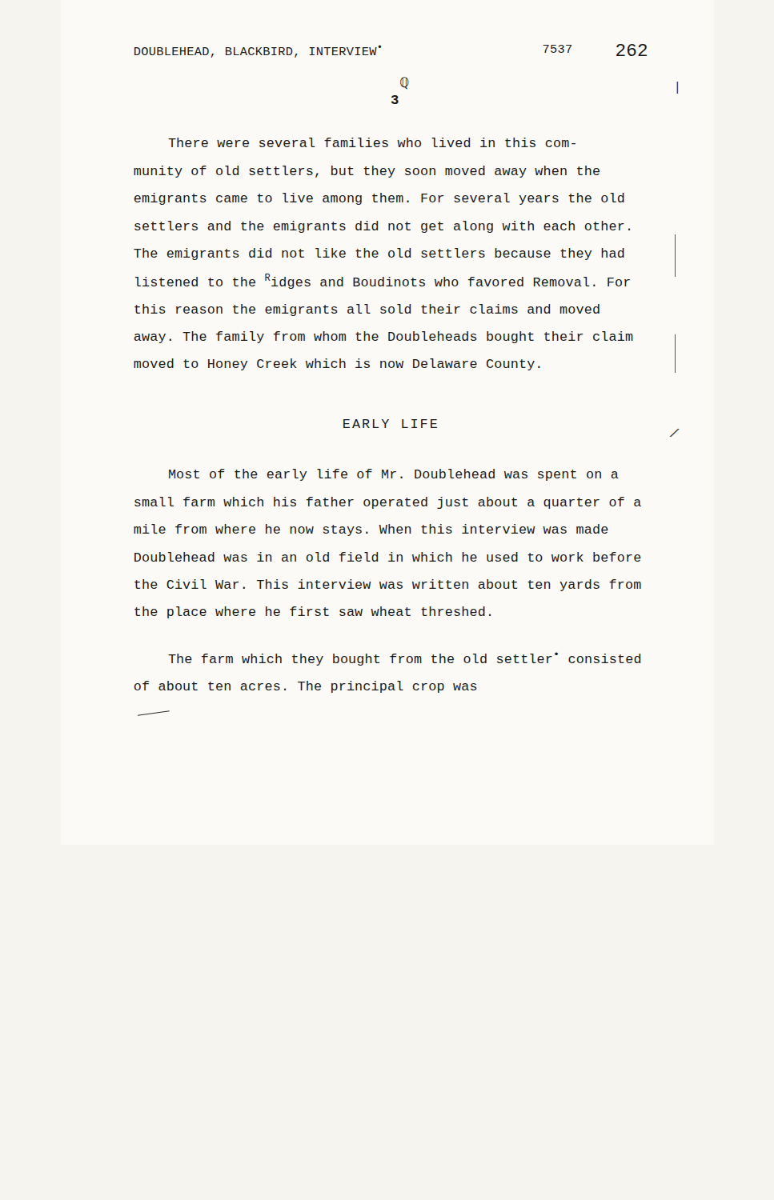DOUBLEHEAD, BLACKBIRD, INTERVIEW• 7537 262
|
ℚ
3
There were several families who lived in this com‑
munity of old settlers, but they soon moved away when the emigrants came to live among them. For several years the old settlers and the emigrants did not get along with each other. The emigrants did not like the old settlers because they had listened to the Ridges and Boudinots who favored Removal. For this reason the emigrants all sold their claims and moved away. The family from whom the Doubleheads bought their claim moved to Honey Creek which is now Delaware County.
EARLY LIFE
Most of the early life of Mr. Doublehead was spent on a small farm which his father operated just about a quarter of a mile from where he now stays. When this interview was made Doublehead was in an old field in which he used to work before the Civil War. This interview was written about ten yards from the place where he first saw wheat threshed.
The farm which they bought from the old settler• consisted of about ten acres. The principal crop was
/